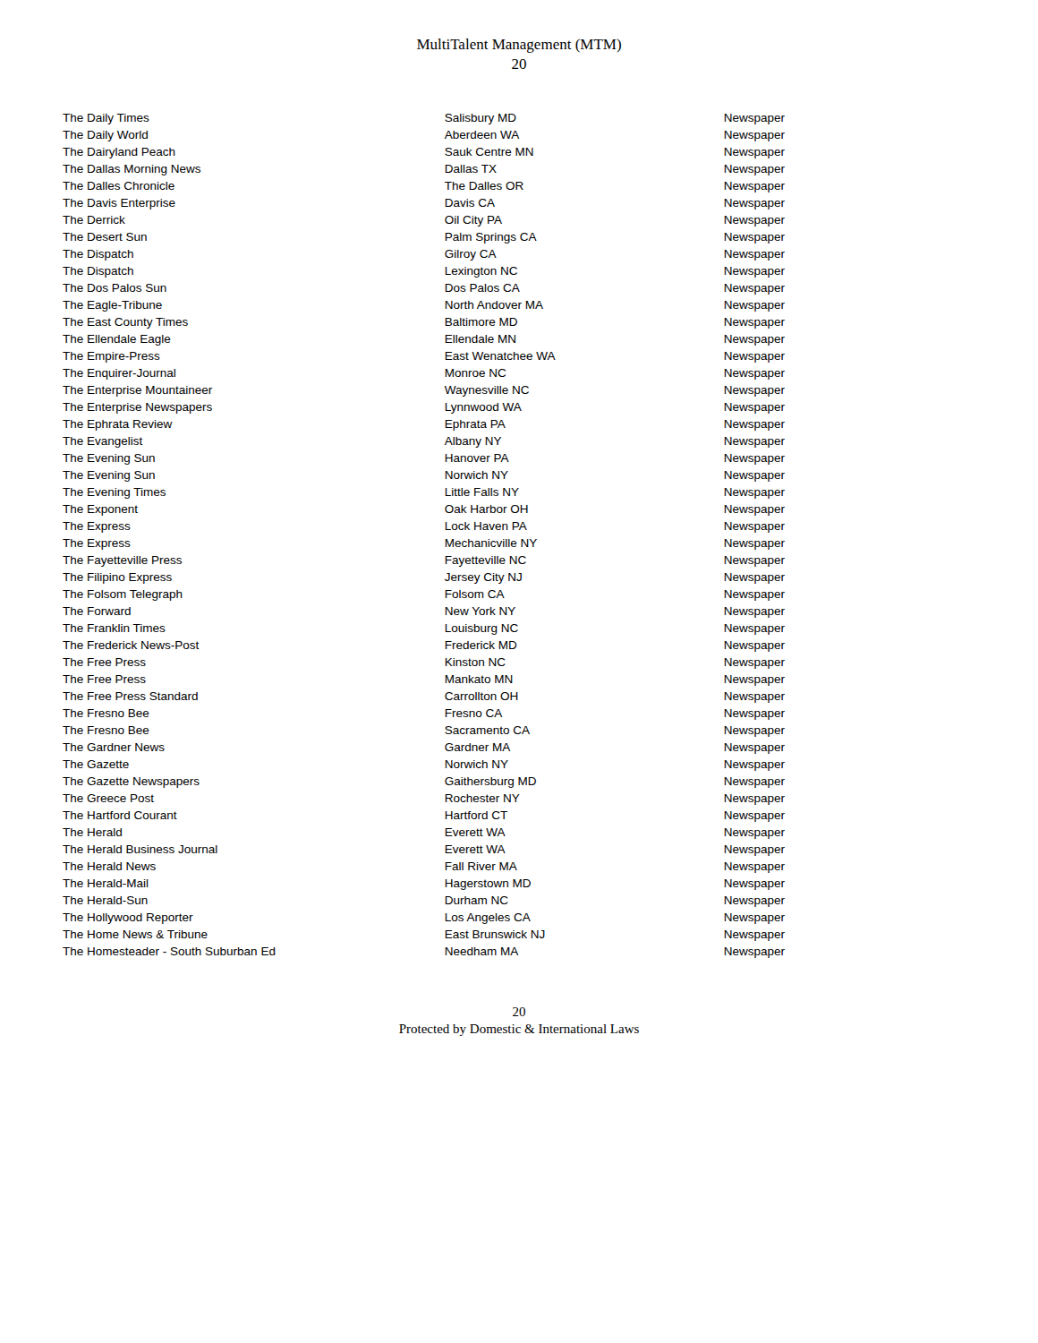MultiTalent Management (MTM)
20
| The Daily Times | Salisbury MD | Newspaper |
| The Daily World | Aberdeen WA | Newspaper |
| The Dairyland Peach | Sauk Centre MN | Newspaper |
| The Dallas Morning News | Dallas TX | Newspaper |
| The Dalles Chronicle | The Dalles OR | Newspaper |
| The Davis Enterprise | Davis CA | Newspaper |
| The Derrick | Oil City PA | Newspaper |
| The Desert Sun | Palm Springs CA | Newspaper |
| The Dispatch | Gilroy CA | Newspaper |
| The Dispatch | Lexington NC | Newspaper |
| The Dos Palos Sun | Dos Palos CA | Newspaper |
| The Eagle-Tribune | North Andover MA | Newspaper |
| The East County Times | Baltimore MD | Newspaper |
| The Ellendale Eagle | Ellendale MN | Newspaper |
| The Empire-Press | East Wenatchee WA | Newspaper |
| The Enquirer-Journal | Monroe NC | Newspaper |
| The Enterprise Mountaineer | Waynesville NC | Newspaper |
| The Enterprise Newspapers | Lynnwood WA | Newspaper |
| The Ephrata Review | Ephrata PA | Newspaper |
| The Evangelist | Albany NY | Newspaper |
| The Evening Sun | Hanover PA | Newspaper |
| The Evening Sun | Norwich NY | Newspaper |
| The Evening Times | Little Falls NY | Newspaper |
| The Exponent | Oak Harbor OH | Newspaper |
| The Express | Lock Haven PA | Newspaper |
| The Express | Mechanicville NY | Newspaper |
| The Fayetteville Press | Fayetteville NC | Newspaper |
| The Filipino Express | Jersey City NJ | Newspaper |
| The Folsom Telegraph | Folsom CA | Newspaper |
| The Forward | New York NY | Newspaper |
| The Franklin Times | Louisburg NC | Newspaper |
| The Frederick News-Post | Frederick MD | Newspaper |
| The Free Press | Kinston NC | Newspaper |
| The Free Press | Mankato MN | Newspaper |
| The Free Press Standard | Carrollton OH | Newspaper |
| The Fresno Bee | Fresno CA | Newspaper |
| The Fresno Bee | Sacramento CA | Newspaper |
| The Gardner News | Gardner MA | Newspaper |
| The Gazette | Norwich NY | Newspaper |
| The Gazette Newspapers | Gaithersburg MD | Newspaper |
| The Greece Post | Rochester NY | Newspaper |
| The Hartford Courant | Hartford CT | Newspaper |
| The Herald | Everett WA | Newspaper |
| The Herald Business Journal | Everett WA | Newspaper |
| The Herald News | Fall River MA | Newspaper |
| The Herald-Mail | Hagerstown MD | Newspaper |
| The Herald-Sun | Durham NC | Newspaper |
| The Hollywood Reporter | Los Angeles CA | Newspaper |
| The Home News & Tribune | East Brunswick NJ | Newspaper |
| The Homesteader - South Suburban Ed | Needham MA | Newspaper |
20
Protected by Domestic & International Laws